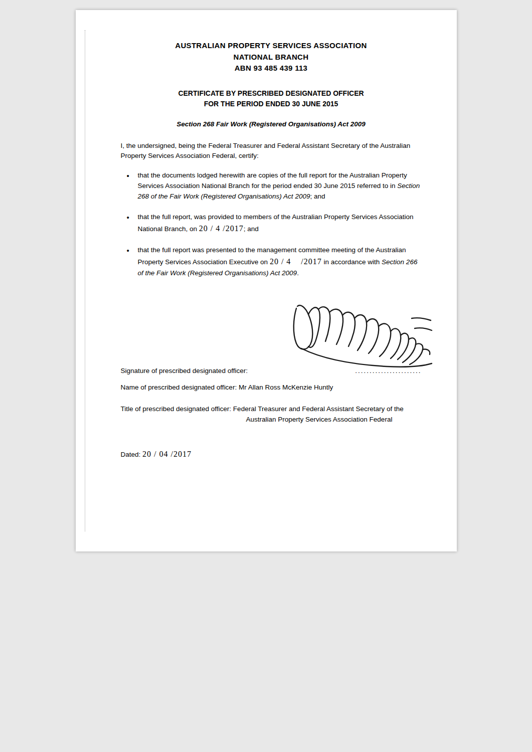AUSTRALIAN PROPERTY SERVICES ASSOCIATION
NATIONAL BRANCH
ABN 93 485 439 113
CERTIFICATE BY PRESCRIBED DESIGNATED OFFICER
FOR THE PERIOD ENDED 30 JUNE 2015
Section 268 Fair Work (Registered Organisations) Act 2009
I, the undersigned, being the Federal Treasurer and Federal Assistant Secretary of the Australian Property Services Association Federal, certify:
that the documents lodged herewith are copies of the full report for the Australian Property Services Association National Branch for the period ended 30 June 2015 referred to in Section 268 of the Fair Work (Registered Organisations) Act 2009; and
that the full report, was provided to members of the Australian Property Services Association National Branch, on 20 / 4 /2017; and
that the full report was presented to the management committee meeting of the Australian Property Services Association Executive on 20 / 4 /2017 in accordance with Section 266 of the Fair Work (Registered Organisations) Act 2009.
Signature of prescribed designated officer:
.......................
Name of prescribed designated officer: Mr Allan Ross McKenzie Huntly
Title of prescribed designated officer: Federal Treasurer and Federal Assistant Secretary of the Australian Property Services Association Federal
Dated: 20 / 04 /2017